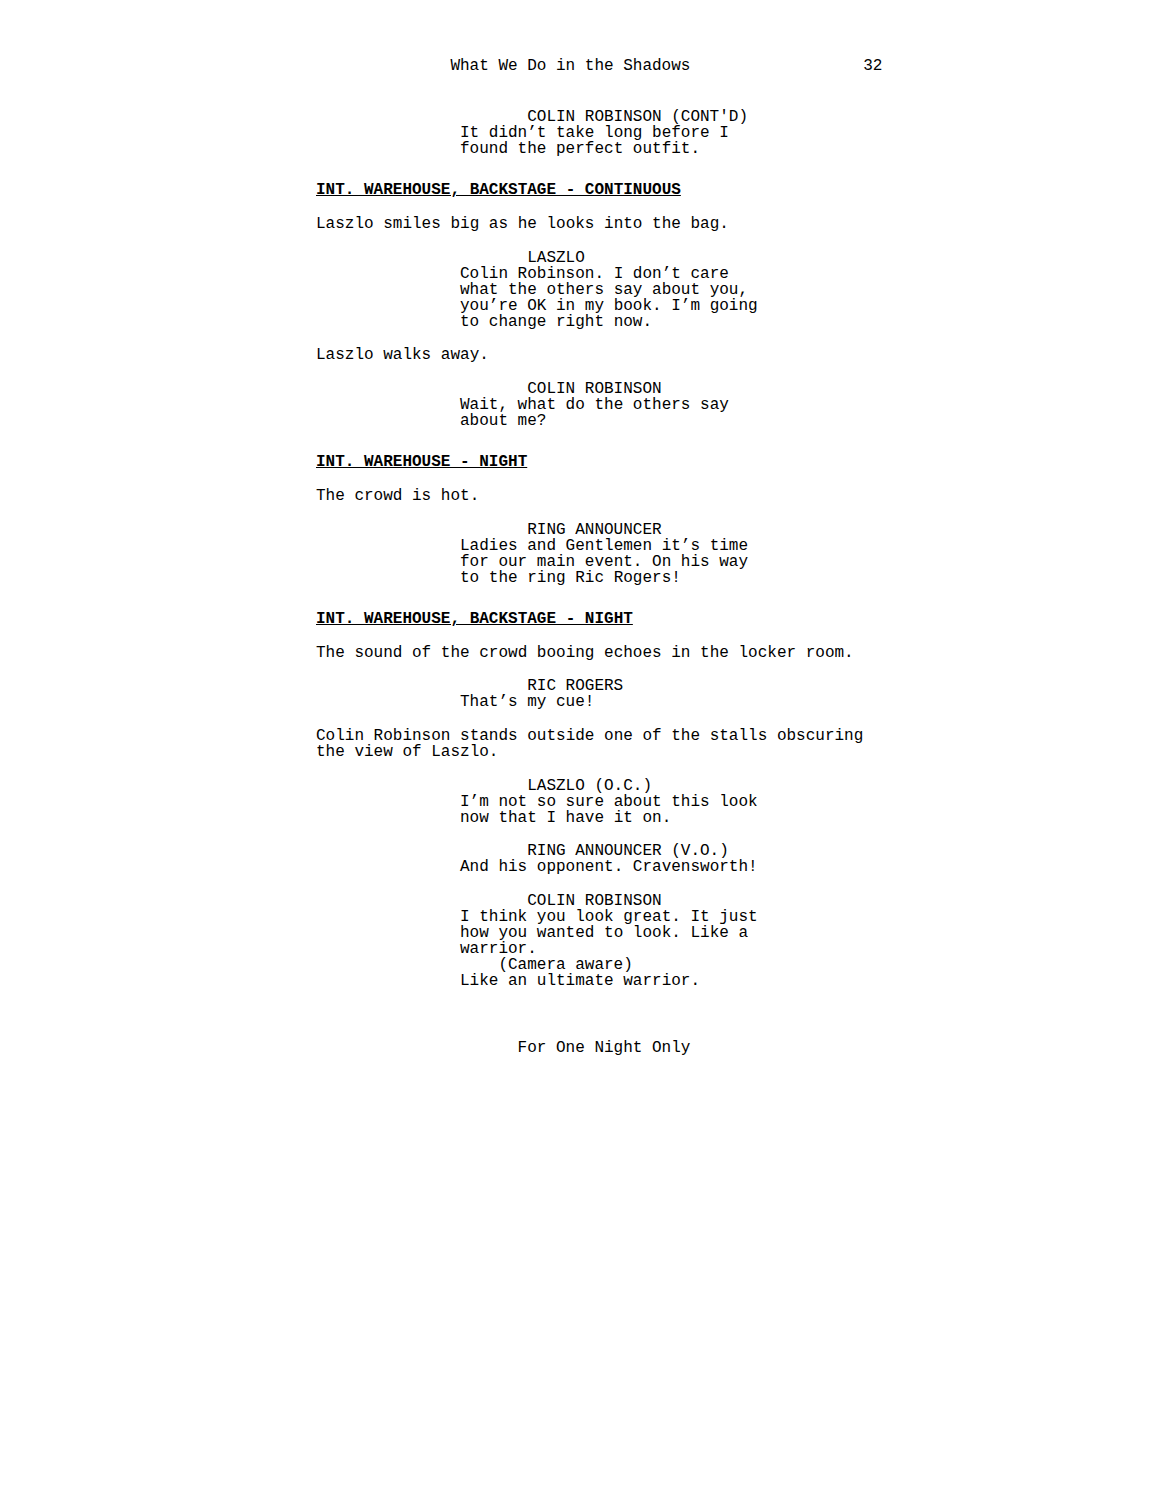What We Do in the Shadows 32
COLIN ROBINSON (CONT'D)
It didn’t take long before I found the perfect outfit.
INT. WAREHOUSE, BACKSTAGE - CONTINUOUS
Laszlo smiles big as he looks into the bag.
LASZLO
Colin Robinson. I don’t care what the others say about you, you’re OK in my book. I’m going to change right now.
Laszlo walks away.
COLIN ROBINSON
Wait, what do the others say about me?
INT. WAREHOUSE - NIGHT
The crowd is hot.
RING ANNOUNCER
Ladies and Gentlemen it’s time for our main event. On his way to the ring Ric Rogers!
INT. WAREHOUSE, BACKSTAGE - NIGHT
The sound of the crowd booing echoes in the locker room.
RIC ROGERS
That’s my cue!
Colin Robinson stands outside one of the stalls obscuring the view of Laszlo.
LASZLO (O.C.)
I’m not so sure about this look now that I have it on.
RING ANNOUNCER (V.O.)
And his opponent. Cravensworth!
COLIN ROBINSON
I think you look great. It just how you wanted to look. Like a warrior.
(Camera aware)
Like an ultimate warrior.
For One Night Only